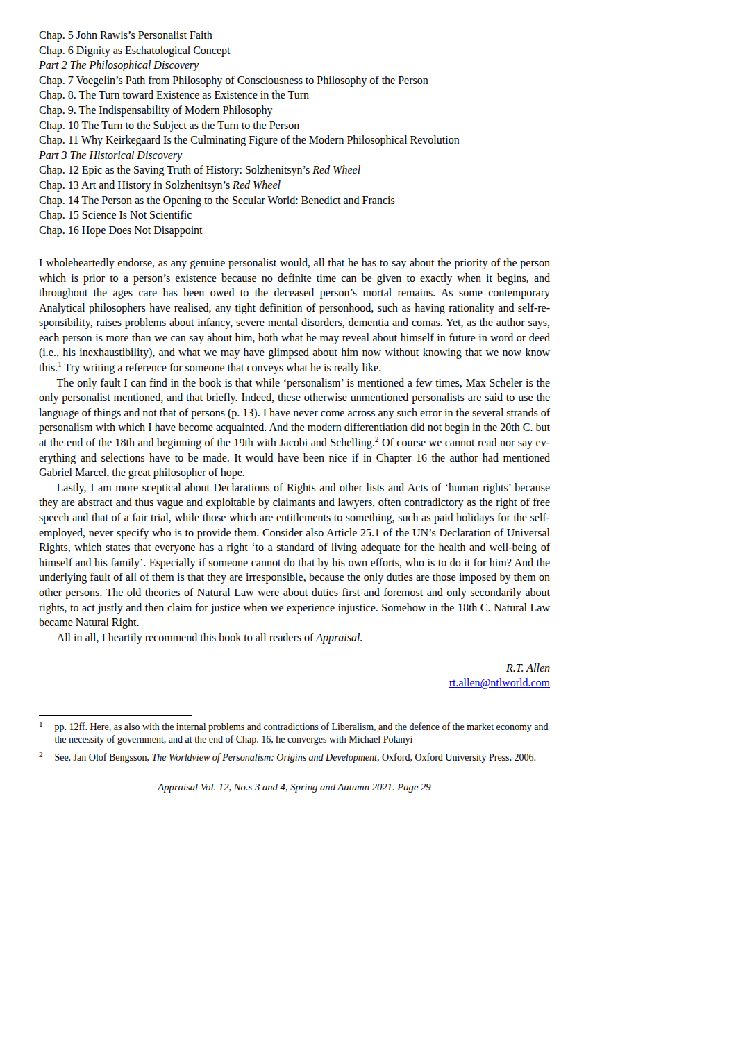Chap. 5 John Rawls’s Personalist Faith
Chap. 6 Dignity as Eschatological Concept
Part 2 The Philosophical Discovery
Chap. 7 Voegelin’s Path from Philosophy of Consciousness to Philosophy of the Person
Chap. 8. The Turn toward Existence as Existence in the Turn
Chap. 9. The Indispensability of Modern Philosophy
Chap. 10 The Turn to the Subject as the Turn to the Person
Chap. 11 Why Keirkegaard Is the Culminating Figure of the Modern Philosophical Revolution
Part 3 The Historical Discovery
Chap. 12 Epic as the Saving Truth of History: Solzhenitsyn’s Red Wheel
Chap. 13 Art and History in Solzhenitsyn’s Red Wheel
Chap. 14 The Person as the Opening to the Secular World: Benedict and Francis
Chap. 15 Science Is Not Scientific
Chap. 16 Hope Does Not Disappoint
I wholeheartedly endorse, as any genuine personalist would, all that he has to say about the priority of the person which is prior to a person’s existence because no definite time can be given to exactly when it begins, and throughout the ages care has been owed to the deceased person’s mortal remains. As some contemporary Analytical philosophers have realised, any tight definition of personhood, such as having rationality and self-responsibility, raises problems about infancy, severe mental disorders, dementia and comas. Yet, as the author says, each person is more than we can say about him, both what he may reveal about himself in future in word or deed (i.e., his inexhaustibility), and what we may have glimpsed about him now without knowing that we now know this.1 Try writing a reference for someone that conveys what he is really like.
The only fault I can find in the book is that while ‘personalism’ is mentioned a few times, Max Scheler is the only personalist mentioned, and that briefly. Indeed, these otherwise unmentioned personalists are said to use the language of things and not that of persons (p. 13). I have never come across any such error in the several strands of personalism with which I have become acquainted. And the modern differentiation did not begin in the 20th C. but at the end of the 18th and beginning of the 19th with Jacobi and Schelling.2 Of course we cannot read nor say everything and selections have to be made. It would have been nice if in Chapter 16 the author had mentioned Gabriel Marcel, the great philosopher of hope.
Lastly, I am more sceptical about Declarations of Rights and other lists and Acts of ‘human rights’ because they are abstract and thus vague and exploitable by claimants and lawyers, often contradictory as the right of free speech and that of a fair trial, while those which are entitlements to something, such as paid holidays for the self-employed, never specify who is to provide them. Consider also Article 25.1 of the UN’s Declaration of Universal Rights, which states that everyone has a right ‘to a standard of living adequate for the health and well-being of himself and his family’. Especially if someone cannot do that by his own efforts, who is to do it for him? And the underlying fault of all of them is that they are irresponsible, because the only duties are those imposed by them on other persons. The old theories of Natural Law were about duties first and foremost and only secondarily about rights, to act justly and then claim for justice when we experience injustice. Somehow in the 18th C. Natural Law became Natural Right.
All in all, I heartily recommend this book to all readers of Appraisal.
R.T. Allen
rt.allen@ntlworld.com
1pp. 12ff. Here, as also with the internal problems and contradictions of Liberalism, and the defence of the market economy and the necessity of government, and at the end of Chap. 16, he converges with Michael Polanyi
2 See, Jan Olof Bengsson, The Worldview of Personalism: Origins and Development, Oxford, Oxford University Press, 2006.
Appraisal Vol. 12, No.s 3 and 4, Spring and Autumn 2021. Page 29